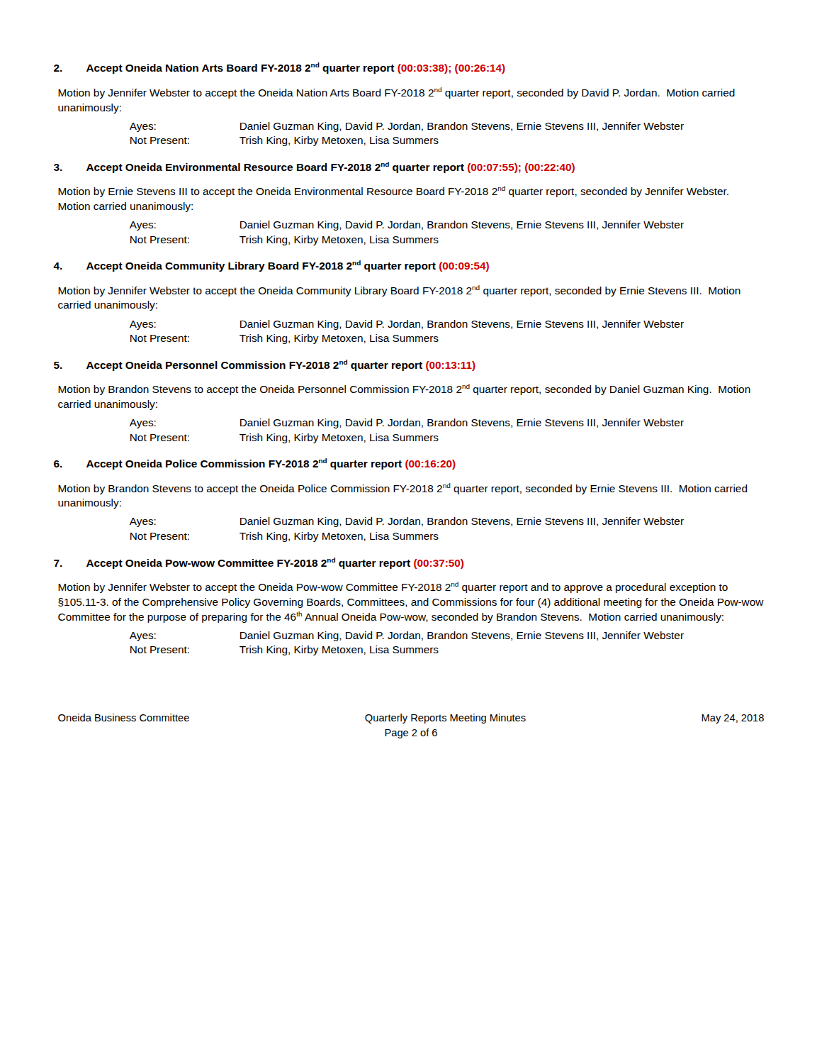2. Accept Oneida Nation Arts Board FY-2018 2nd quarter report (00:03:38); (00:26:14)
Motion by Jennifer Webster to accept the Oneida Nation Arts Board FY-2018 2nd quarter report, seconded by David P. Jordan. Motion carried unanimously:
| Ayes: | Daniel Guzman King, David P. Jordan, Brandon Stevens, Ernie Stevens III, Jennifer Webster |
| Not Present: | Trish King, Kirby Metoxen, Lisa Summers |
3. Accept Oneida Environmental Resource Board FY-2018 2nd quarter report (00:07:55); (00:22:40)
Motion by Ernie Stevens III to accept the Oneida Environmental Resource Board FY-2018 2nd quarter report, seconded by Jennifer Webster. Motion carried unanimously:
| Ayes: | Daniel Guzman King, David P. Jordan, Brandon Stevens, Ernie Stevens III, Jennifer Webster |
| Not Present: | Trish King, Kirby Metoxen, Lisa Summers |
4. Accept Oneida Community Library Board FY-2018 2nd quarter report (00:09:54)
Motion by Jennifer Webster to accept the Oneida Community Library Board FY-2018 2nd quarter report, seconded by Ernie Stevens III. Motion carried unanimously:
| Ayes: | Daniel Guzman King, David P. Jordan, Brandon Stevens, Ernie Stevens III, Jennifer Webster |
| Not Present: | Trish King, Kirby Metoxen, Lisa Summers |
5. Accept Oneida Personnel Commission FY-2018 2nd quarter report (00:13:11)
Motion by Brandon Stevens to accept the Oneida Personnel Commission FY-2018 2nd quarter report, seconded by Daniel Guzman King. Motion carried unanimously:
| Ayes: | Daniel Guzman King, David P. Jordan, Brandon Stevens, Ernie Stevens III, Jennifer Webster |
| Not Present: | Trish King, Kirby Metoxen, Lisa Summers |
6. Accept Oneida Police Commission FY-2018 2nd quarter report (00:16:20)
Motion by Brandon Stevens to accept the Oneida Police Commission FY-2018 2nd quarter report, seconded by Ernie Stevens III. Motion carried unanimously:
| Ayes: | Daniel Guzman King, David P. Jordan, Brandon Stevens, Ernie Stevens III, Jennifer Webster |
| Not Present: | Trish King, Kirby Metoxen, Lisa Summers |
7. Accept Oneida Pow-wow Committee FY-2018 2nd quarter report (00:37:50)
Motion by Jennifer Webster to accept the Oneida Pow-wow Committee FY-2018 2nd quarter report and to approve a procedural exception to §105.11-3. of the Comprehensive Policy Governing Boards, Committees, and Commissions for four (4) additional meeting for the Oneida Pow-wow Committee for the purpose of preparing for the 46th Annual Oneida Pow-wow, seconded by Brandon Stevens. Motion carried unanimously:
| Ayes: | Daniel Guzman King, David P. Jordan, Brandon Stevens, Ernie Stevens III, Jennifer Webster |
| Not Present: | Trish King, Kirby Metoxen, Lisa Summers |
Oneida Business Committee Quarterly Reports Meeting Minutes May 24, 2018
Page 2 of 6